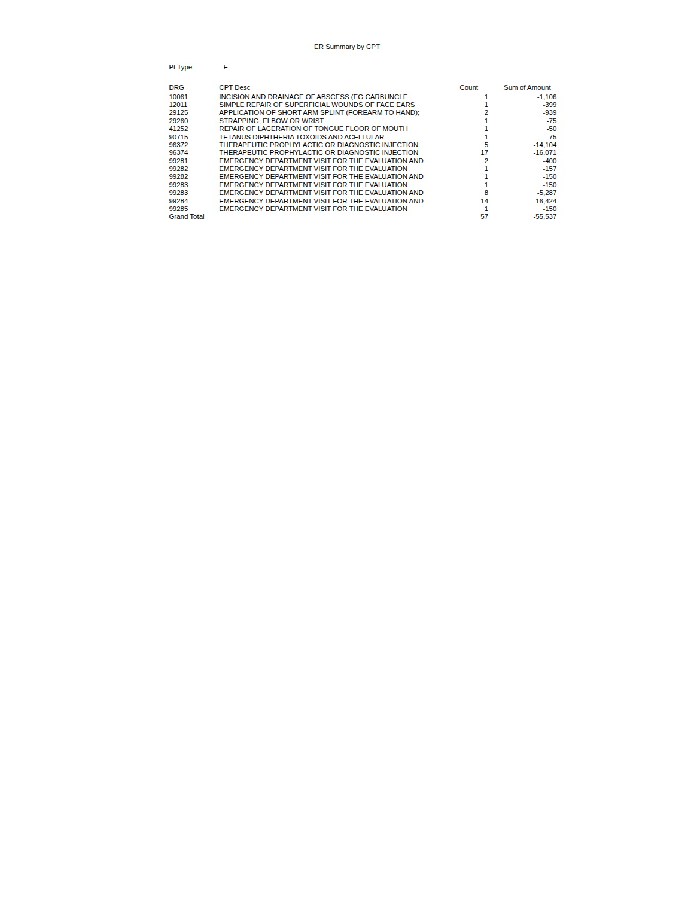ER Summary by CPT
Pt Type E
| DRG | CPT Desc | Count | Sum of Amount |
| --- | --- | --- | --- |
| 10061 | INCISION AND DRAINAGE OF ABSCESS (EG CARBUNCLE | 1 | -1,106 |
| 12011 | SIMPLE REPAIR OF SUPERFICIAL WOUNDS OF FACE EARS | 1 | -399 |
| 29125 | APPLICATION OF SHORT ARM SPLINT (FOREARM TO HAND); | 2 | -939 |
| 29260 | STRAPPING; ELBOW OR WRIST | 1 | -75 |
| 41252 | REPAIR OF LACERATION OF TONGUE FLOOR OF MOUTH | 1 | -50 |
| 90715 | TETANUS DIPHTHERIA TOXOIDS AND ACELLULAR | 1 | -75 |
| 96372 | THERAPEUTIC PROPHYLACTIC OR DIAGNOSTIC INJECTION | 5 | -14,104 |
| 96374 | THERAPEUTIC PROPHYLACTIC OR DIAGNOSTIC INJECTION | 17 | -16,071 |
| 99281 | EMERGENCY DEPARTMENT VISIT FOR THE EVALUATION AND | 2 | -400 |
| 99282 | EMERGENCY DEPARTMENT VISIT FOR THE EVALUATION | 1 | -157 |
| 99282 | EMERGENCY DEPARTMENT VISIT FOR THE EVALUATION AND | 1 | -150 |
| 99283 | EMERGENCY DEPARTMENT VISIT FOR THE EVALUATION | 1 | -150 |
| 99283 | EMERGENCY DEPARTMENT VISIT FOR THE EVALUATION AND | 8 | -5,287 |
| 99284 | EMERGENCY DEPARTMENT VISIT FOR THE EVALUATION AND | 14 | -16,424 |
| 99285 | EMERGENCY DEPARTMENT VISIT FOR THE EVALUATION | 1 | -150 |
| Grand Total | | 57 | -55,537 |